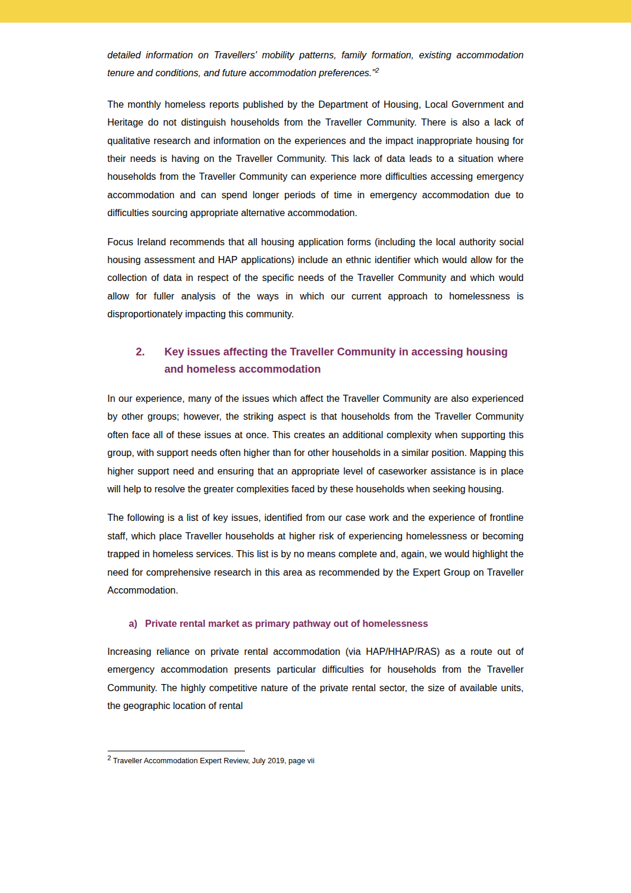detailed information on Travellers' mobility patterns, family formation, existing accommodation tenure and conditions, and future accommodation preferences."2
The monthly homeless reports published by the Department of Housing, Local Government and Heritage do not distinguish households from the Traveller Community. There is also a lack of qualitative research and information on the experiences and the impact inappropriate housing for their needs is having on the Traveller Community. This lack of data leads to a situation where households from the Traveller Community can experience more difficulties accessing emergency accommodation and can spend longer periods of time in emergency accommodation due to difficulties sourcing appropriate alternative accommodation.
Focus Ireland recommends that all housing application forms (including the local authority social housing assessment and HAP applications) include an ethnic identifier which would allow for the collection of data in respect of the specific needs of the Traveller Community and which would allow for fuller analysis of the ways in which our current approach to homelessness is disproportionately impacting this community.
2. Key issues affecting the Traveller Community in accessing housing and homeless accommodation
In our experience, many of the issues which affect the Traveller Community are also experienced by other groups; however, the striking aspect is that households from the Traveller Community often face all of these issues at once. This creates an additional complexity when supporting this group, with support needs often higher than for other households in a similar position. Mapping this higher support need and ensuring that an appropriate level of caseworker assistance is in place will help to resolve the greater complexities faced by these households when seeking housing.
The following is a list of key issues, identified from our case work and the experience of frontline staff, which place Traveller households at higher risk of experiencing homelessness or becoming trapped in homeless services. This list is by no means complete and, again, we would highlight the need for comprehensive research in this area as recommended by the Expert Group on Traveller Accommodation.
a) Private rental market as primary pathway out of homelessness
Increasing reliance on private rental accommodation (via HAP/HHAP/RAS) as a route out of emergency accommodation presents particular difficulties for households from the Traveller Community. The highly competitive nature of the private rental sector, the size of available units, the geographic location of rental
2 Traveller Accommodation Expert Review, July 2019, page vii